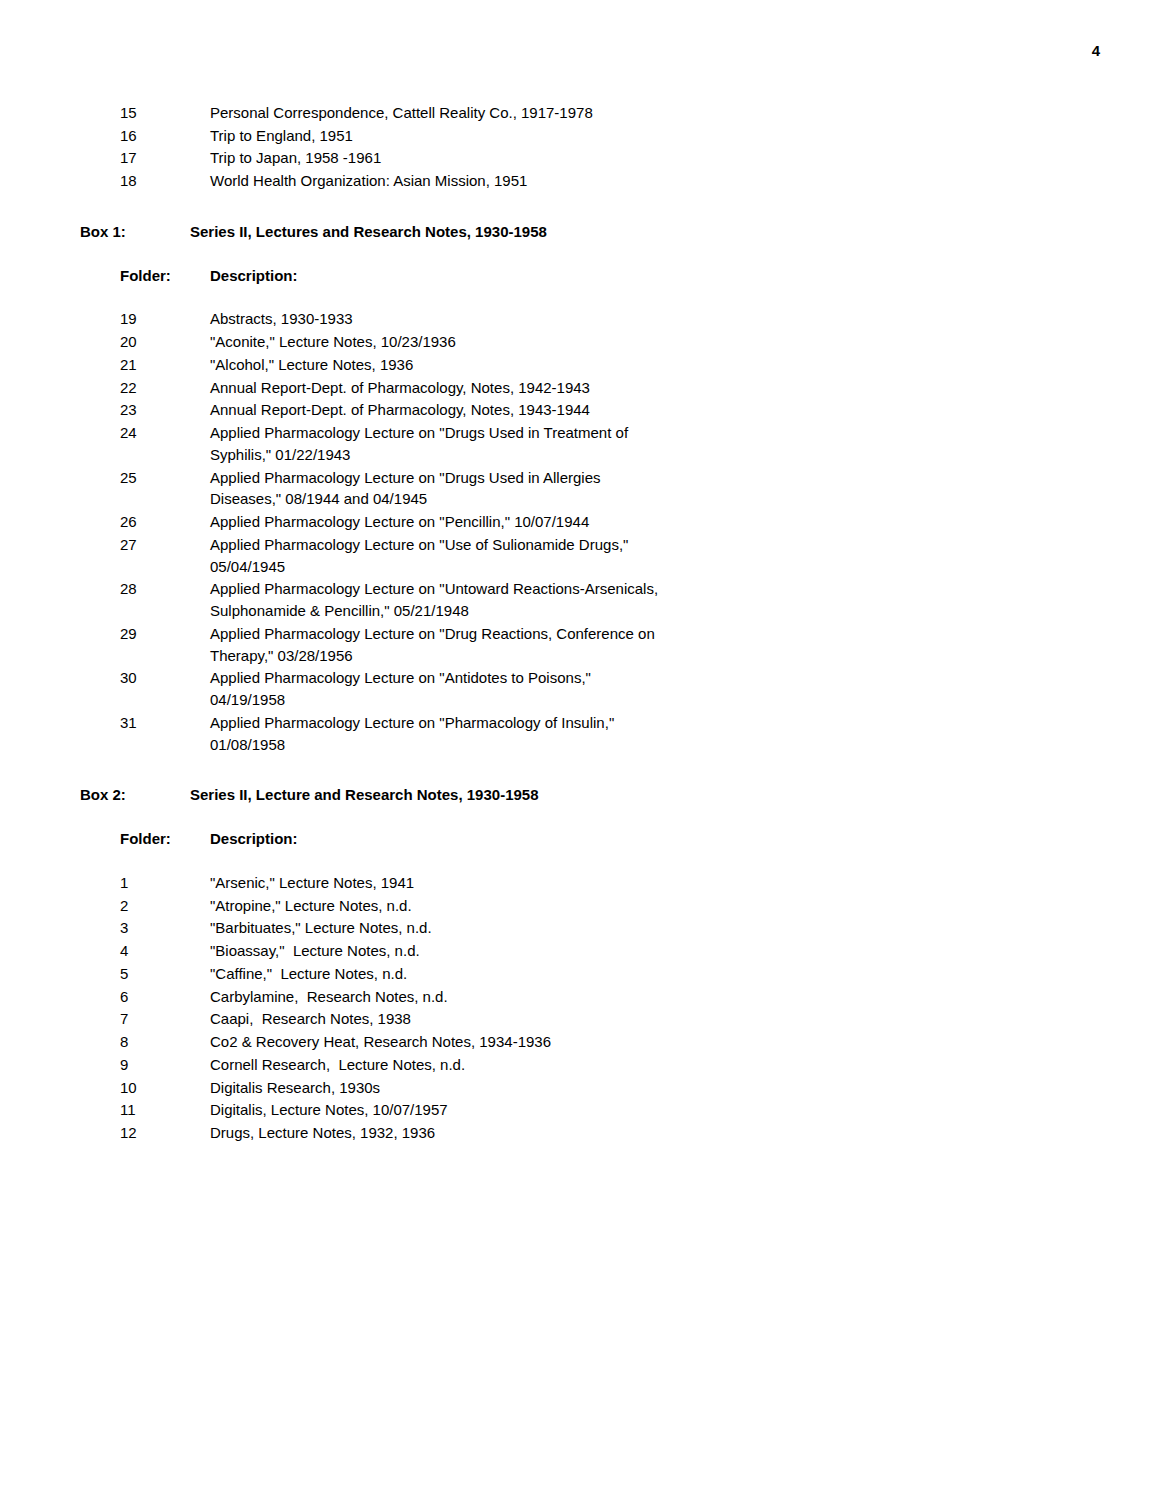4
| 15 | Personal Correspondence, Cattell Reality Co., 1917-1978 |
| 16 | Trip to England, 1951 |
| 17 | Trip to Japan, 1958 -1961 |
| 18 | World Health Organization: Asian Mission, 1951 |
Box 1: Series II, Lectures and Research Notes, 1930-1958
| Folder: | Description: |
| 19 | Abstracts, 1930-1933 |
| 20 | "Aconite," Lecture Notes, 10/23/1936 |
| 21 | "Alcohol," Lecture Notes, 1936 |
| 22 | Annual Report-Dept. of Pharmacology, Notes, 1942-1943 |
| 23 | Annual Report-Dept. of Pharmacology, Notes, 1943-1944 |
| 24 | Applied Pharmacology Lecture on "Drugs Used in Treatment of Syphilis," 01/22/1943 |
| 25 | Applied Pharmacology Lecture on "Drugs Used in Allergies Diseases," 08/1944 and 04/1945 |
| 26 | Applied Pharmacology Lecture on "Pencillin," 10/07/1944 |
| 27 | Applied Pharmacology Lecture on "Use of Sulionamide Drugs," 05/04/1945 |
| 28 | Applied Pharmacology Lecture on "Untoward Reactions-Arsenicals, Sulphonamide & Pencillin," 05/21/1948 |
| 29 | Applied Pharmacology Lecture on "Drug Reactions, Conference on Therapy," 03/28/1956 |
| 30 | Applied Pharmacology Lecture on "Antidotes to Poisons," 04/19/1958 |
| 31 | Applied Pharmacology Lecture on "Pharmacology of Insulin," 01/08/1958 |
Box 2: Series II, Lecture and Research Notes, 1930-1958
| Folder: | Description: |
| 1 | "Arsenic," Lecture Notes, 1941 |
| 2 | "Atropine," Lecture Notes, n.d. |
| 3 | "Barbituates," Lecture Notes, n.d. |
| 4 | "Bioassay," Lecture Notes, n.d. |
| 5 | "Caffine," Lecture Notes, n.d. |
| 6 | Carbylamine, Research Notes, n.d. |
| 7 | Caapi, Research Notes, 1938 |
| 8 | Co2 & Recovery Heat, Research Notes, 1934-1936 |
| 9 | Cornell Research, Lecture Notes, n.d. |
| 10 | Digitalis Research, 1930s |
| 11 | Digitalis, Lecture Notes, 10/07/1957 |
| 12 | Drugs, Lecture Notes, 1932, 1936 |